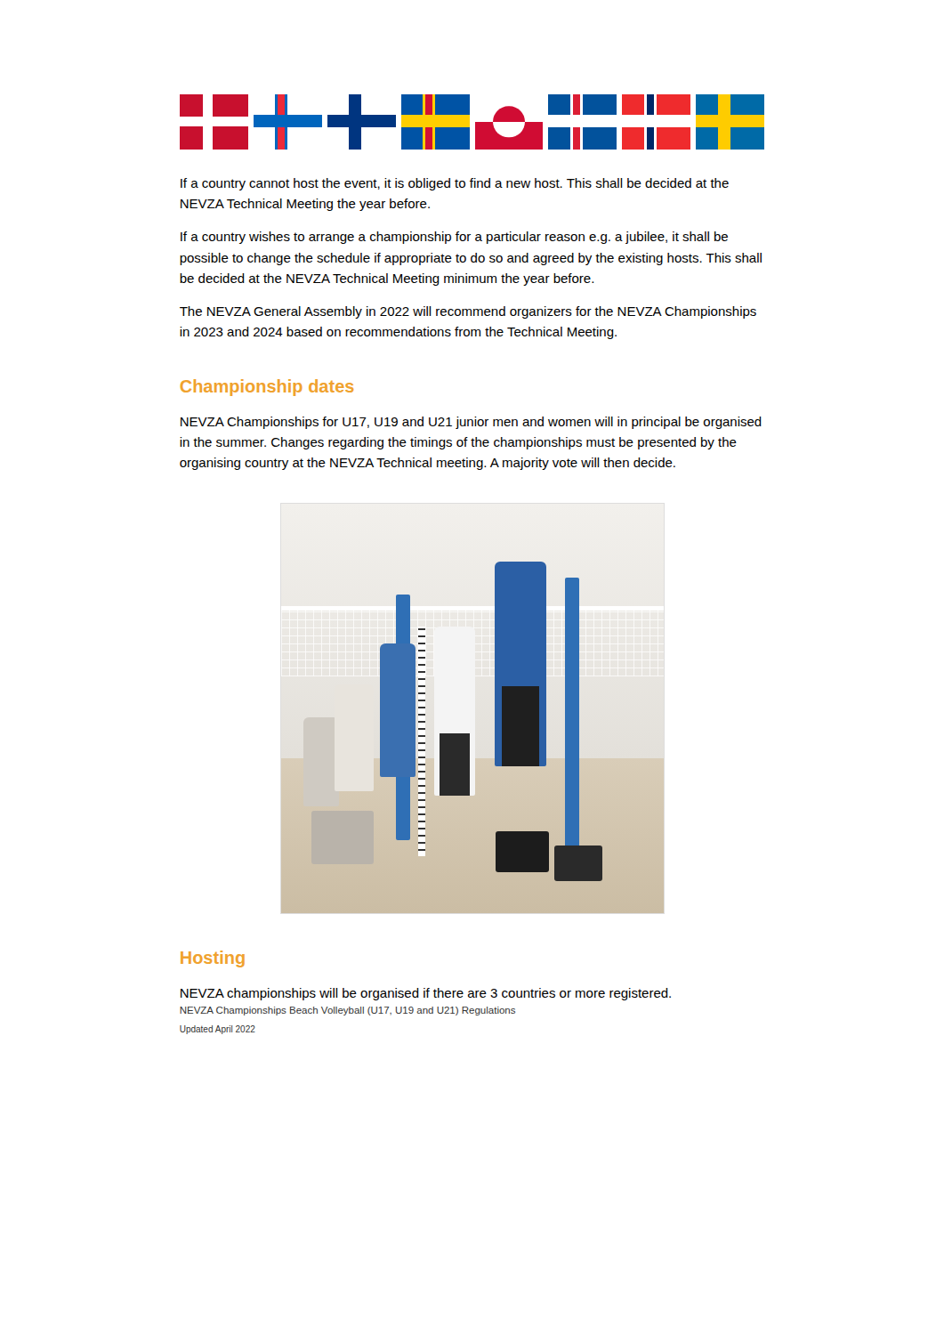If a country cannot host the event, it is obliged to find a new host. This shall be decided at the NEVZA Technical Meeting the year before.
If a country wishes to arrange a championship for a particular reason e.g. a jubilee, it shall be possible to change the schedule if appropriate to do so and agreed by the existing hosts. This shall be decided at the NEVZA Technical Meeting minimum the year before.
The NEVZA General Assembly in 2022 will recommend organizers for the NEVZA Championships in 2023 and 2024 based on recommendations from the Technical Meeting.
Championship dates
NEVZA Championships for U17, U19 and U21 junior men and women will in principal be organised in the summer. Changes regarding the timings of the championships must be presented by the organising country at the NEVZA Technical meeting. A majority vote will then decide.
Hosting
NEVZA championships will be organised if there are 3 countries or more registered.
NEVZA Championships Beach Volleyball (U17, U19 and U21) Regulations
Updated April 2022